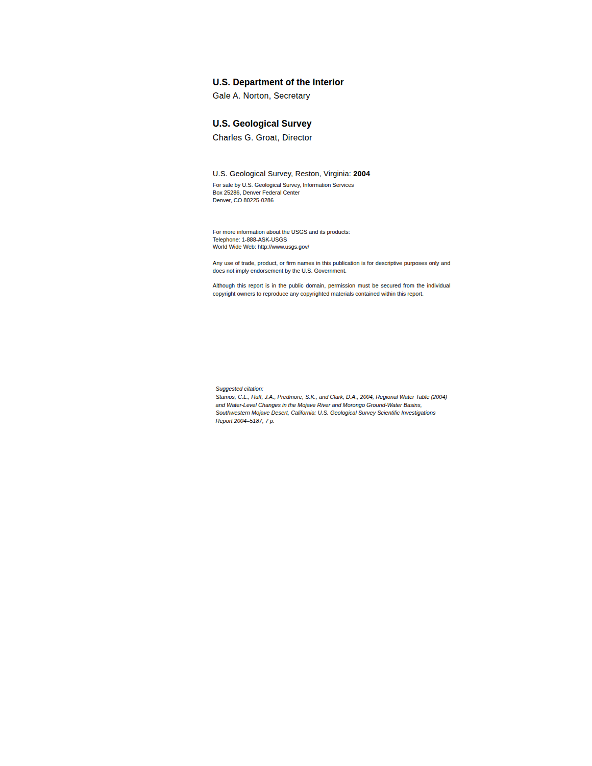U.S. Department of the Interior
Gale A. Norton, Secretary
U.S. Geological Survey
Charles G. Groat, Director
U.S. Geological Survey, Reston, Virginia: 2004
For sale by U.S. Geological Survey, Information Services
Box 25286, Denver Federal Center
Denver, CO 80225-0286
For more information about the USGS and its products:
Telephone: 1-888-ASK-USGS
World Wide Web: http://www.usgs.gov/
Any use of trade, product, or firm names in this publication is for descriptive purposes only and does not imply endorsement by the U.S. Government.
Although this report is in the public domain, permission must be secured from the individual copyright owners to reproduce any copyrighted materials contained within this report.
Suggested citation:
Stamos, C.L., Huff, J.A., Predmore, S.K., and Clark, D.A., 2004, Regional Water Table (2004) and Water-Level Changes in the Mojave River and Morongo Ground-Water Basins, Southwestern Mojave Desert, California: U.S. Geological Survey Scientific Investigations Report 2004–5187, 7 p.